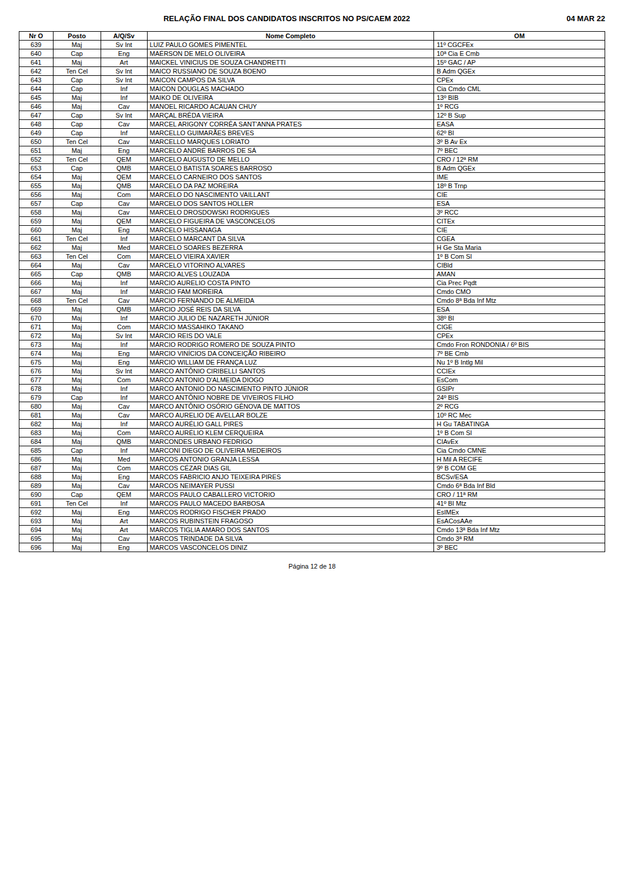RELAÇÃO FINAL DOS CANDIDATOS INSCRITOS NO PS/CAEM 2022
04 MAR 22
| Nr O | Posto | A/Q/Sv | Nome Completo | OM |
| --- | --- | --- | --- | --- |
| 639 | Maj | Sv Int | LUIZ PAULO GOMES PIMENTEL | 11º CGCFEx |
| 640 | Cap | Eng | MAÉRSON DE MELO OLIVEIRA | 10ª Cia E Cmb |
| 641 | Maj | Art | MAICKEL VINICIUS DE SOUZA CHANDRETTI | 15º GAC / AP |
| 642 | Ten Cel | Sv Int | MAICO RUSSIANO DE SOUZA BOENO | B Adm QGEx |
| 643 | Cap | Sv Int | MAICON CAMPOS DA SILVA | CPEx |
| 644 | Cap | Inf | MAICON DOUGLAS MACHADO | Cia Cmdo CML |
| 645 | Maj | Inf | MAIKO DE OLIVEIRA | 13º BIB |
| 646 | Maj | Cav | MANOEL RICARDO ACAUAN CHUY | 1º RCG |
| 647 | Cap | Sv Int | MARÇAL BRÊDA VIEIRA | 12º B Sup |
| 648 | Cap | Cav | MARCEL ARIGONY CORRÊA SANT'ANNA PRATES | EASA |
| 649 | Cap | Inf | MARCELLO GUIMARÃES BREVES | 62º BI |
| 650 | Ten Cel | Cav | MARCELLO MARQUES LORIATO | 3º B Av Ex |
| 651 | Maj | Eng | MARCELO ANDRÉ BARROS DE SÁ | 7º BEC |
| 652 | Ten Cel | QEM | MARCELO AUGUSTO DE MELLO | CRO / 12ª RM |
| 653 | Cap | QMB | MARCELO BATISTA SOARES BARROSO | B Adm QGEx |
| 654 | Maj | QEM | MARCELO CARNEIRO DOS SANTOS | IME |
| 655 | Maj | QMB | MARCELO DA PAZ MOREIRA | 18º B Trnp |
| 656 | Maj | Com | MARCELO DO NASCIMENTO VAILLANT | CIE |
| 657 | Cap | Cav | MARCELO DOS SANTOS HOLLER | ESA |
| 658 | Maj | Cav | MARCELO DROSDOWSKI RODRIGUES | 3º RCC |
| 659 | Maj | QEM | MARCELO FIGUEIRA DE VASCONCELOS | CITEx |
| 660 | Maj | Eng | MARCELO HISSANAGA | CIE |
| 661 | Ten Cel | Inf | MARCELO MARCANT DA SILVA | CGEA |
| 662 | Maj | Med | MARCELO SOARES BEZERRA | H Ge Sta Maria |
| 663 | Ten Cel | Com | MARCELO VIEIRA XAVIER | 1º B Com Sl |
| 664 | Maj | Cav | MARCELO VITORINO ALVARES | CIBld |
| 665 | Cap | QMB | MÁRCIO ALVES LOUZADA | AMAN |
| 666 | Maj | Inf | MARCIO AURELIO COSTA PINTO | Cia Prec Pqdt |
| 667 | Maj | Inf | MÁRCIO FAM MOREIRA | Cmdo CMO |
| 668 | Ten Cel | Cav | MÁRCIO FERNANDO DE ALMEIDA | Cmdo 8ª Bda Inf Mtz |
| 669 | Maj | QMB | MÁRCIO JOSÉ REIS DA SILVA | ESA |
| 670 | Maj | Inf | MARCIO JULIO DE NAZARETH JÚNIOR | 38º BI |
| 671 | Maj | Com | MÁRCIO MASSAHIKO TAKANO | CIGE |
| 672 | Maj | Sv Int | MÁRCIO REIS DO VALE | CPEx |
| 673 | Maj | Inf | MÁRCIO RODRIGO ROMERO DE SOUZA PINTO | Cmdo Fron RONDONIA / 6º BIS |
| 674 | Maj | Eng | MÁRCIO VINÍCIOS DA CONCEIÇÃO RIBEIRO | 7º BE Cmb |
| 675 | Maj | Eng | MÁRCIO WILLIAM DE FRANÇA LUZ | Nu 1º B Intlg Mil |
| 676 | Maj | Sv Int | MARCO ANTÔNIO CIRIBELLI SANTOS | CCIEx |
| 677 | Maj | Com | MARCO ANTONIO D'ALMEIDA DIOGO | EsCom |
| 678 | Maj | Inf | MARCO ANTONIO DO NASCIMENTO PINTO JÚNIOR | GSIPr |
| 679 | Cap | Inf | MARCO ANTÔNIO NOBRE DE VIVEIROS FILHO | 24º BIS |
| 680 | Maj | Cav | MARCO ANTÔNIO OSÓRIO GÊNOVA DE MATTOS | 2º RCG |
| 681 | Maj | Cav | MARCO AURELIO DE AVELLAR BOLZE | 10º RC Mec |
| 682 | Maj | Inf | MARCO AURÉLIO GALL PIRES | H Gu TABATINGA |
| 683 | Maj | Com | MARCO AURÉLIO KLEM CERQUEIRA | 1º B Com Sl |
| 684 | Maj | QMB | MARCONDES URBANO FEDRIGO | CIAvEx |
| 685 | Cap | Inf | MARCONI DIEGO DE OLIVEIRA MEDEIROS | Cia Cmdo CMNE |
| 686 | Maj | Med | MARCOS ANTONIO GRANJA LESSA | H Mil A RECIFE |
| 687 | Maj | Com | MARCOS CÉZAR DIAS GIL | 9º B COM GE |
| 688 | Maj | Eng | MARCOS FABRICIO ANJO TEIXEIRA PIRES | BCSv/ESA |
| 689 | Maj | Cav | MARCOS NEIMAYER PUSSI | Cmdo 6ª Bda Inf Bld |
| 690 | Cap | QEM | MARCOS PAULO CABALLERO VICTORIO | CRO / 11ª RM |
| 691 | Ten Cel | Inf | MARCOS PAULO MACEDO BARBOSA | 41º BI Mtz |
| 692 | Maj | Eng | MARCOS RODRIGO FISCHER PRADO | EsIMEx |
| 693 | Maj | Art | MARCOS RUBINSTEIN FRAGOSO | EsACosAAe |
| 694 | Maj | Art | MARCOS TIGLIA AMARO DOS SANTOS | Cmdo 13ª Bda Inf Mtz |
| 695 | Maj | Cav | MARCOS TRINDADE DA SILVA | Cmdo 3ª RM |
| 696 | Maj | Eng | MARCOS VASCONCELOS DINIZ | 3º BEC |
Página 12 de 18